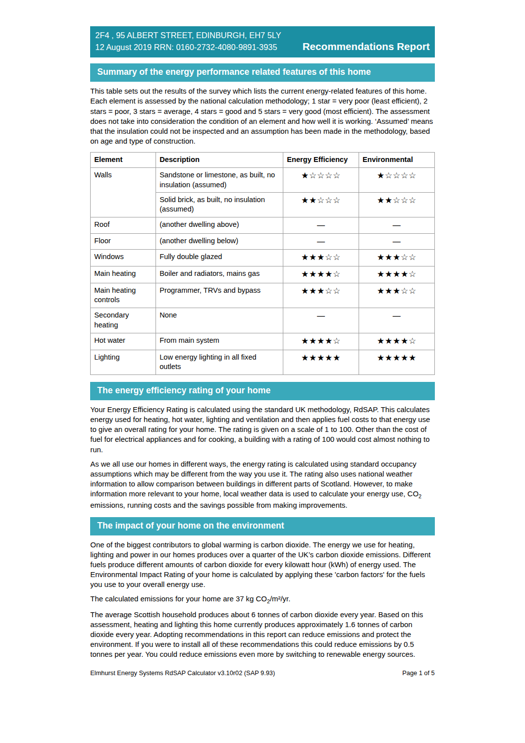2F4 , 95 ALBERT STREET, EDINBURGH, EH7 5LY 12 August 2019 RRN: 0160-2732-4080-9891-3935
Recommendations Report
Summary of the energy performance related features of this home
This table sets out the results of the survey which lists the current energy-related features of this home. Each element is assessed by the national calculation methodology; 1 star = very poor (least efficient), 2 stars = poor, 3 stars = average, 4 stars = good and 5 stars = very good (most efficient). The assessment does not take into consideration the condition of an element and how well it is working. ‘Assumed’ means that the insulation could not be inspected and an assumption has been made in the methodology, based on age and type of construction.
| Element | Description | Energy Efficiency | Environmental |
| --- | --- | --- | --- |
| Walls | Sandstone or limestone, as built, no insulation (assumed) | ★☆☆☆☆ | ★☆☆☆☆ |
| Solid brick, as built, no insulation (assumed) | ★★☆☆☆ | ★★☆☆☆ |
| Roof | (another dwelling above) | — | — |
| Floor | (another dwelling below) | — | — |
| Windows | Fully double glazed | ★★★☆☆ | ★★★☆☆ |
| Main heating | Boiler and radiators, mains gas | ★★★★☆ | ★★★★☆ |
| Main heating controls | Programmer, TRVs and bypass | ★★★☆☆ | ★★★☆☆ |
| Secondary heating | None | — | — |
| Hot water | From main system | ★★★★☆ | ★★★★☆ |
| Lighting | Low energy lighting in all fixed outlets | ★★★★★ | ★★★★★ |
The energy efficiency rating of your home
Your Energy Efficiency Rating is calculated using the standard UK methodology, RdSAP. This calculates energy used for heating, hot water, lighting and ventilation and then applies fuel costs to that energy use to give an overall rating for your home. The rating is given on a scale of 1 to 100. Other than the cost of fuel for electrical appliances and for cooking, a building with a rating of 100 would cost almost nothing to run.
As we all use our homes in different ways, the energy rating is calculated using standard occupancy assumptions which may be different from the way you use it. The rating also uses national weather information to allow comparison between buildings in different parts of Scotland. However, to make information more relevant to your home, local weather data is used to calculate your energy use, CO2 emissions, running costs and the savings possible from making improvements.
The impact of your home on the environment
One of the biggest contributors to global warming is carbon dioxide. The energy we use for heating, lighting and power in our homes produces over a quarter of the UK’s carbon dioxide emissions. Different fuels produce different amounts of carbon dioxide for every kilowatt hour (kWh) of energy used. The Environmental Impact Rating of your home is calculated by applying these 'carbon factors' for the fuels you use to your overall energy use.
The calculated emissions for your home are 37 kg CO2/m²/yr.
The average Scottish household produces about 6 tonnes of carbon dioxide every year. Based on this assessment, heating and lighting this home currently produces approximately 1.6 tonnes of carbon dioxide every year. Adopting recommendations in this report can reduce emissions and protect the environment. If you were to install all of these recommendations this could reduce emissions by 0.5 tonnes per year. You could reduce emissions even more by switching to renewable energy sources.
Elmhurst Energy Systems RdSAP Calculator v3.10r02 (SAP 9.93)
Page 1 of 5